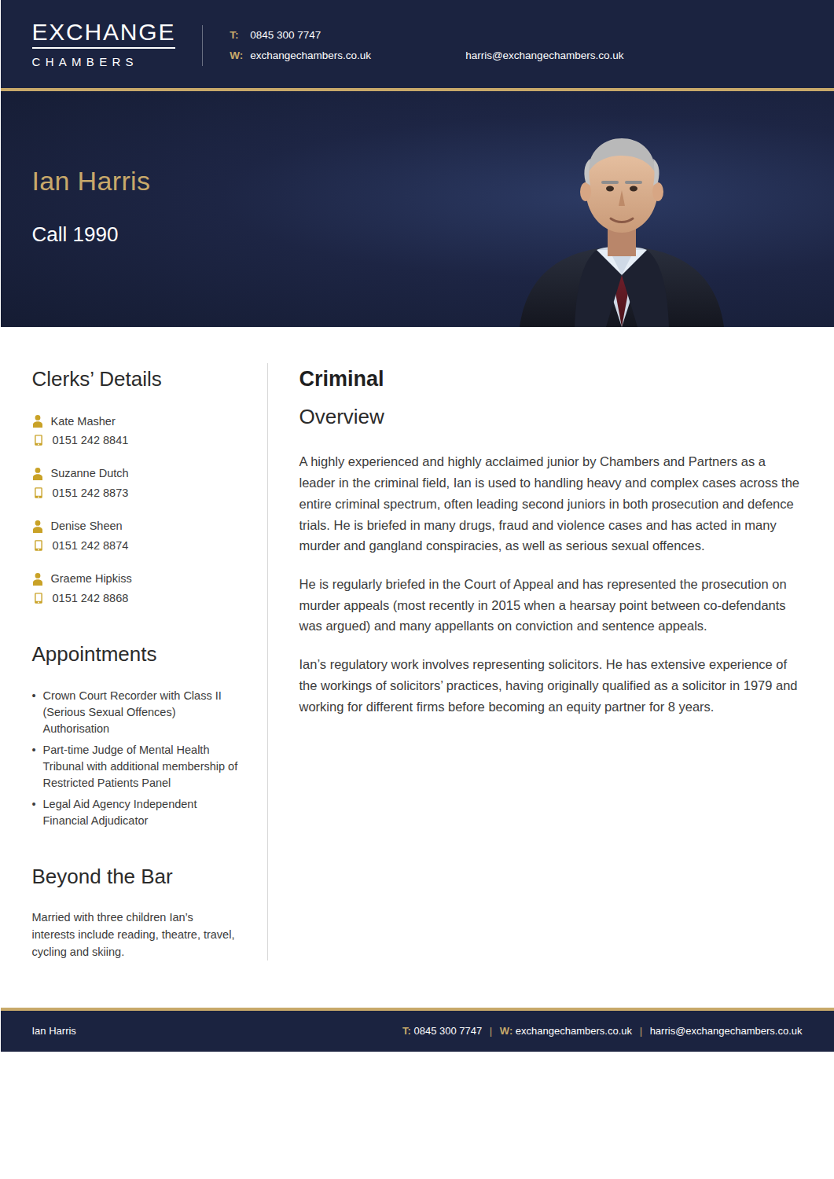EXCHANGE CHAMBERS
T: 0845 300 7747
W: exchangechambers.co.uk harris@exchangechambers.co.uk
Ian Harris
Call 1990
Clerks’ Details
Kate Masher
0151 242 8841
Suzanne Dutch
0151 242 8873
Denise Sheen
0151 242 8874
Graeme Hipkiss
0151 242 8868
Appointments
Crown Court Recorder with Class II (Serious Sexual Offences) Authorisation
Part-time Judge of Mental Health Tribunal with additional membership of Restricted Patients Panel
Legal Aid Agency Independent Financial Adjudicator
Beyond the Bar
Married with three children Ian’s interests include reading, theatre, travel, cycling and skiing.
Criminal
Overview
A highly experienced and highly acclaimed junior by Chambers and Partners as a leader in the criminal field, Ian is used to handling heavy and complex cases across the entire criminal spectrum, often leading second juniors in both prosecution and defence trials. He is briefed in many drugs, fraud and violence cases and has acted in many murder and gangland conspiracies, as well as serious sexual offences.
He is regularly briefed in the Court of Appeal and has represented the prosecution on murder appeals (most recently in 2015 when a hearsay point between co-defendants was argued) and many appellants on conviction and sentence appeals.
Ian’s regulatory work involves representing solicitors. He has extensive experience of the workings of solicitors’ practices, having originally qualified as a solicitor in 1979 and working for different firms before becoming an equity partner for 8 years.
Ian Harris
T: 0845 300 7747 | W: exchangechambers.co.uk | harris@exchangechambers.co.uk